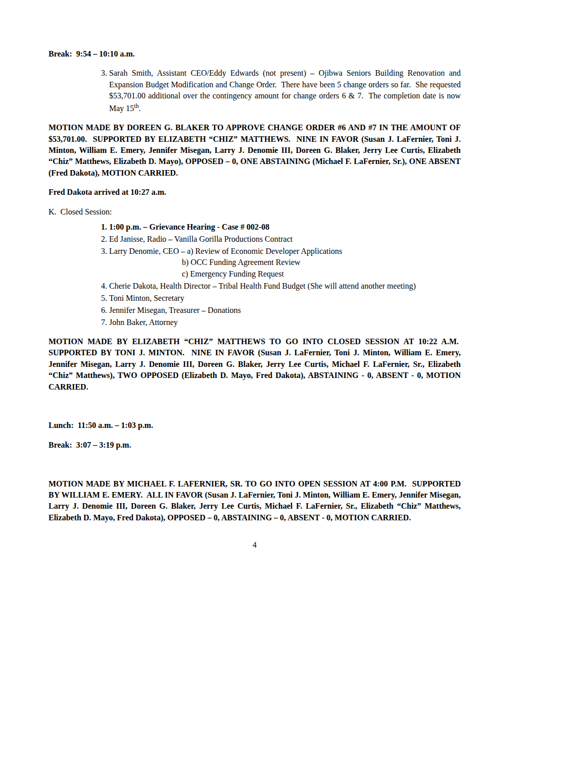Break: 9:54 – 10:10 a.m.
Sarah Smith, Assistant CEO/Eddy Edwards (not present) – Ojibwa Seniors Building Renovation and Expansion Budget Modification and Change Order. There have been 5 change orders so far. She requested $53,701.00 additional over the contingency amount for change orders 6 & 7. The completion date is now May 15th.
MOTION MADE BY DOREEN G. BLAKER TO APPROVE CHANGE ORDER #6 AND #7 IN THE AMOUNT OF $53,701.00. SUPPORTED BY ELIZABETH “CHIZ” MATTHEWS. NINE IN FAVOR (Susan J. LaFernier, Toni J. Minton, William E. Emery, Jennifer Misegan, Larry J. Denomie III, Doreen G. Blaker, Jerry Lee Curtis, Elizabeth “Chiz” Matthews, Elizabeth D. Mayo), OPPOSED – 0, ONE ABSTAINING (Michael F. LaFernier, Sr.), ONE ABSENT (Fred Dakota), MOTION CARRIED.
Fred Dakota arrived at 10:27 a.m.
K. Closed Session:
1:00 p.m. – Grievance Hearing - Case # 002-08
Ed Janisse, Radio – Vanilla Gorilla Productions Contract
Larry Denomie, CEO – a) Review of Economic Developer Applications
b) OCC Funding Agreement Review
c) Emergency Funding Request
Cherie Dakota, Health Director – Tribal Health Fund Budget (She will attend another meeting)
Toni Minton, Secretary
Jennifer Misegan, Treasurer – Donations
John Baker, Attorney
MOTION MADE BY ELIZABETH “CHIZ” MATTHEWS TO GO INTO CLOSED SESSION AT 10:22 A.M. SUPPORTED BY TONI J. MINTON. NINE IN FAVOR (Susan J. LaFernier, Toni J. Minton, William E. Emery, Jennifer Misegan, Larry J. Denomie III, Doreen G. Blaker, Jerry Lee Curtis, Michael F. LaFernier, Sr., Elizabeth “Chiz” Matthews), TWO OPPOSED (Elizabeth D. Mayo, Fred Dakota), ABSTAINING - 0, ABSENT - 0, MOTION CARRIED.
Lunch: 11:50 a.m. – 1:03 p.m.
Break: 3:07 – 3:19 p.m.
MOTION MADE BY MICHAEL F. LAFERNIER, SR. TO GO INTO OPEN SESSION AT 4:00 P.M. SUPPORTED BY WILLIAM E. EMERY. ALL IN FAVOR (Susan J. LaFernier, Toni J. Minton, William E. Emery, Jennifer Misegan, Larry J. Denomie III, Doreen G. Blaker, Jerry Lee Curtis, Michael F. LaFernier, Sr., Elizabeth “Chiz” Matthews, Elizabeth D. Mayo, Fred Dakota), OPPOSED – 0, ABSTAINING – 0, ABSENT - 0, MOTION CARRIED.
4